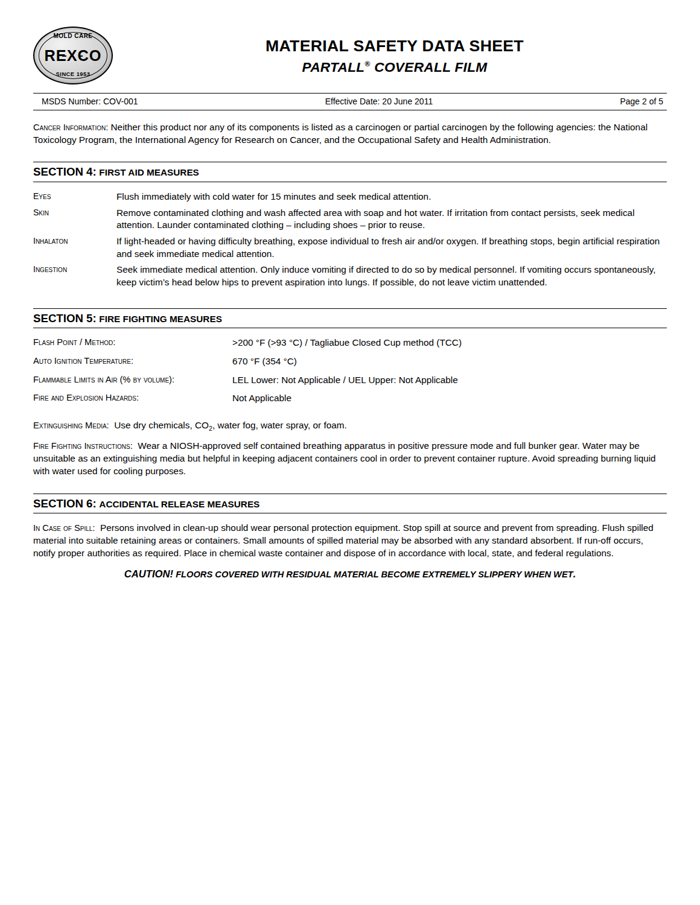MOLD CARE
REXCO
SINCE 1953
MATERIAL SAFETY DATA SHEET
PARTALL® COVERALL FILM
MSDS Number: COV-001
Effective Date: 20 June 2011
Page 2 of 5
Cancer Information: Neither this product nor any of its components is listed as a carcinogen or partial carcinogen by the following agencies: the National Toxicology Program, the International Agency for Research on Cancer, and the Occupational Safety and Health Administration.
SECTION 4: FIRST AID MEASURES
| Eyes | Flush immediately with cold water for 15 minutes and seek medical attention. |
| Skin | Remove contaminated clothing and wash affected area with soap and hot water. If irritation from contact persists, seek medical attention. Launder contaminated clothing – including shoes – prior to reuse. |
| Inhalaton | If light-headed or having difficulty breathing, expose individual to fresh air and/or oxygen. If breathing stops, begin artificial respiration and seek immediate medical attention. |
| Ingestion | Seek immediate medical attention. Only induce vomiting if directed to do so by medical personnel. If vomiting occurs spontaneously, keep victim’s head below hips to prevent aspiration into lungs. If possible, do not leave victim unattended. |
SECTION 5: FIRE FIGHTING MEASURES
| Flash Point / Method: | >200 °F (>93 °C) / Tagliabue Closed Cup method (TCC) |
| Auto Ignition Temperature: | 670 °F (354 °C) |
| Flammable Limits in Air (% by volume): | LEL Lower: Not Applicable / UEL Upper: Not Applicable |
| Fire and Explosion Hazards: | Not Applicable |
Extinguishing Media: Use dry chemicals, CO2, water fog, water spray, or foam.
Fire Fighting Instructions: Wear a NIOSH-approved self contained breathing apparatus in positive pressure mode and full bunker gear. Water may be unsuitable as an extinguishing media but helpful in keeping adjacent containers cool in order to prevent container rupture. Avoid spreading burning liquid with water used for cooling purposes.
SECTION 6: ACCIDENTAL RELEASE MEASURES
In Case of Spill: Persons involved in clean-up should wear personal protection equipment. Stop spill at source and prevent from spreading. Flush spilled material into suitable retaining areas or containers. Small amounts of spilled material may be absorbed with any standard absorbent. If run-off occurs, notify proper authorities as required. Place in chemical waste container and dispose of in accordance with local, state, and federal regulations.
CAUTION! FLOORS COVERED WITH RESIDUAL MATERIAL BECOME EXTREMELY SLIPPERY WHEN WET.